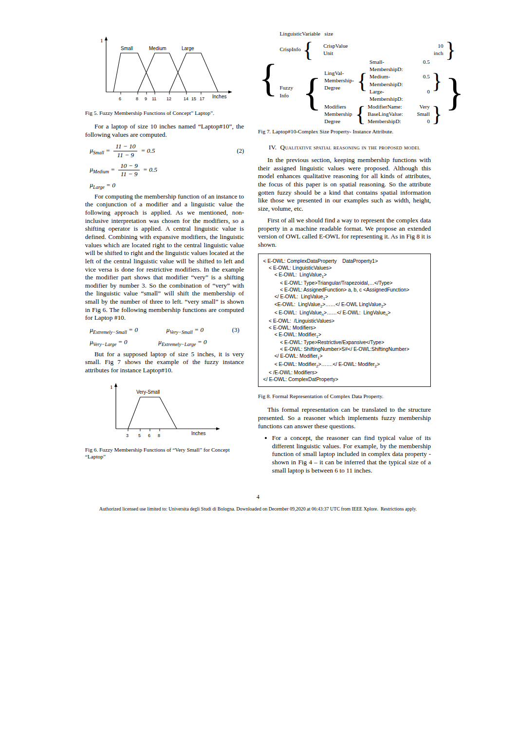1 Small Medium Large 6 8 9 11 12 14 15 17 Inches
Fig 5. Fuzzy Membership Functions of Concept” Laptop”.
For a laptop of size 10 inches named “Laptop#10”, the following values are computed.
μSmall = 11 − 1011 − 9 = 0.5 (2)
μMedium = 10 − 911 − 9 = 0.5
μLarge = 0
For computing the membership function of an instance to the conjunction of a modifier and a linguistic value the following approach is applied. As we mentioned, non-inclusive interpretation was chosen for the modifiers, so a shifting operator is applied. A central linguistic value is defined. Combining with expansive modifiers, the linguistic values which are located right to the central linguistic value will be shifted to right and the linguistic values located at the left of the central linguistic value will be shifted to left and vice versa is done for restrictive modifiers. In the example the modifier part shows that modifier “very” is a shifting modifier by number 3. So the combination of “very” with the linguistic value “small” will shift the membership of small by the number of three to left. “very small” is shown in Fig 6. The following membership functions are computed for Laptop #10.
μExtremely−Small = 0 μVery−Small = 0 (3)
μVery−Large = 0 μExtremely−Large = 0
But for a supposed laptop of size 5 inches, it is very small. Fig 7 shows the example of the fuzzy instance attributes for instance Laptop#10.
1 Very-Small 3 5 6 8 Inches
Fig 6. Fuzzy Membership Functions of “Very Small” for Concept “Laptop”
| { | LinguisticVariable size |
| CrispInfo | { | CrispValue 10 Unit inch | } |
| Fuzzy Info | { | / LingVal- Membership- Degree / { / Small-MembershipD: 0.5 Medium-MembershipD: 0.5 Large-MembershipD: 0 / } / | } |
| / Modifiers Membership Degree / { / ModifierName: Very BaseLingValue: Small MembershipD: 0 / } / |
Fig 7. Laptop#10-Complex Size Property- Instance Attribute.
IV. Qualitative spatial reasoning in the proposed model
In the previous section, keeping membership functions with their assigned linguistic values were proposed. Although this model enhances qualitative reasoning for all kinds of attributes, the focus of this paper is on spatial reasoning. So the attribute gotten fuzzy should be a kind that contains spatial information like those we presented in our examples such as width, height, size, volume, etc.
First of all we should find a way to represent the complex data property in a machine readable format. We propose an extended version of OWL called E-OWL for representing it. As in Fig 8 it is shown.
< E-OWL: ComplexDataProperty DataProperty1>
< E-OWL: LinguisticValues>
< E-OWL: LingValue1>
< E-OWL: Type>Triangular/Trapezoidal,…</Type>
< E-OWL: AssignedFunction> a, b, c <AssignedFunction>
</ E-OWL: LingValue1>
<E-OWL: LingValue2>……</ E-OWL LingValue2>
< E-OWL: LingValuen>……</ E-OWL: LingValuen>
< E-OWL: /LinguisticValues>
< E-OWL: Modifiers>
< E-OWL: Modifier1>
< E-OWL: Type>Restrictive/Expansive</Type>
< E-OWL: ShiftingNumber>S#</ E-OWL:ShiftingNumber>
</ E-OWL: Modifier1>
< E-OWL: Modifier2>…….</ E-OWL: Modifer2>
< /E-OWL: Modifiers>
</ E-OWL: ComplexDatProperty>
Fig 8. Formal Representation of Complex Data Property.
This formal representation can be translated to the structure presented. So a reasoner which implements fuzzy membership functions can answer these questions.
For a concept, the reasoner can find typical value of its different linguistic values. For example, by the membership function of small laptop included in complex data property - shown in Fig 4 – it can be inferred that the typical size of a small laptop is between 6 to 11 inches.
4
Authorized licensed use limited to: Universita degli Studi di Bologna. Downloaded on December 09,2020 at 06:43:37 UTC from IEEE Xplore. Restrictions apply.